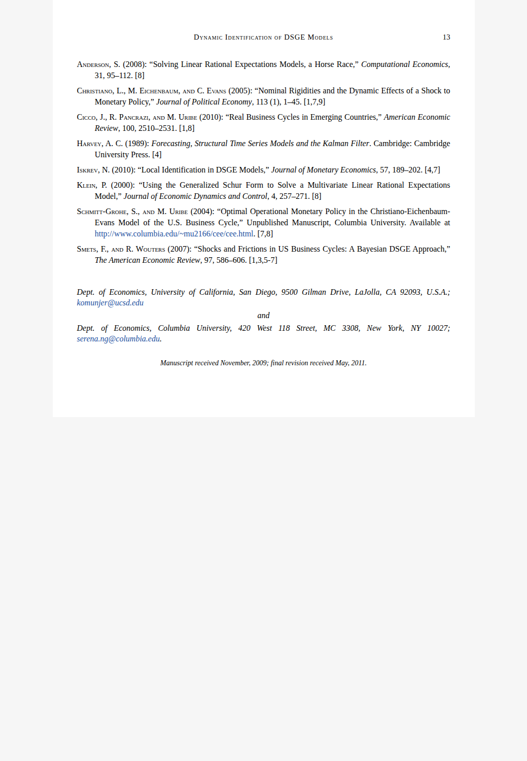Dynamic Identification of DSGE Models 13
Anderson, S. (2008): “Solving Linear Rational Expectations Models, a Horse Race,” Computational Economics, 31, 95–112. [8]
Christiano, L., M. Eichenbaum, and C. Evans (2005): “Nominal Rigidities and the Dynamic Effects of a Shock to Monetary Policy,” Journal of Political Economy, 113 (1), 1–45. [1,7,9]
Cicco, J., R. Pancrazi, and M. Uribe (2010): “Real Business Cycles in Emerging Countries,” American Economic Review, 100, 2510–2531. [1,8]
Harvey, A. C. (1989): Forecasting, Structural Time Series Models and the Kalman Filter. Cambridge: Cambridge University Press. [4]
Iskrev, N. (2010): “Local Identification in DSGE Models,” Journal of Monetary Economics, 57, 189–202. [4,7]
Klein, P. (2000): “Using the Generalized Schur Form to Solve a Multivariate Linear Rational Expectations Model,” Journal of Economic Dynamics and Control, 4, 257–271. [8]
Schmitt-Grohe, S., and M. Uribe (2004): “Optimal Operational Monetary Policy in the Christiano-Eichenbaum-Evans Model of the U.S. Business Cycle,” Unpublished Manuscript, Columbia University. Available at http://www.columbia.edu/~mu2166/cee/cee.html. [7,8]
Smets, F., and R. Wouters (2007): “Shocks and Frictions in US Business Cycles: A Bayesian DSGE Approach,” The American Economic Review, 97, 586–606. [1,3,5-7]
Dept. of Economics, University of California, San Diego, 9500 Gilman Drive, LaJolla, CA 92093, U.S.A.; komunjer@ucsd.edu
and
Dept. of Economics, Columbia University, 420 West 118 Street, MC 3308, New York, NY 10027; serena.ng@columbia.edu.
Manuscript received November, 2009; final revision received May, 2011.